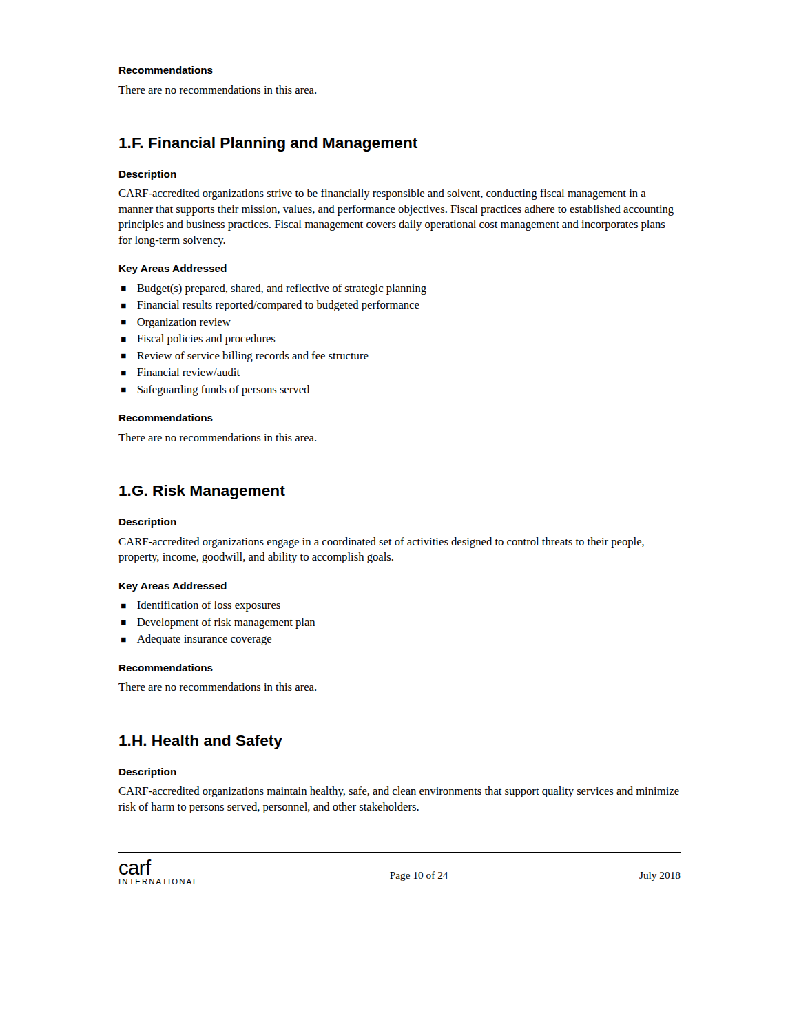Recommendations
There are no recommendations in this area.
1.F. Financial Planning and Management
Description
CARF-accredited organizations strive to be financially responsible and solvent, conducting fiscal management in a manner that supports their mission, values, and performance objectives. Fiscal practices adhere to established accounting principles and business practices. Fiscal management covers daily operational cost management and incorporates plans for long-term solvency.
Key Areas Addressed
Budget(s) prepared, shared, and reflective of strategic planning
Financial results reported/compared to budgeted performance
Organization review
Fiscal policies and procedures
Review of service billing records and fee structure
Financial review/audit
Safeguarding funds of persons served
Recommendations
There are no recommendations in this area.
1.G. Risk Management
Description
CARF-accredited organizations engage in a coordinated set of activities designed to control threats to their people, property, income, goodwill, and ability to accomplish goals.
Key Areas Addressed
Identification of loss exposures
Development of risk management plan
Adequate insurance coverage
Recommendations
There are no recommendations in this area.
1.H. Health and Safety
Description
CARF-accredited organizations maintain healthy, safe, and clean environments that support quality services and minimize risk of harm to persons served, personnel, and other stakeholders.
carf INTERNATIONAL
Page 10 of 24
July 2018